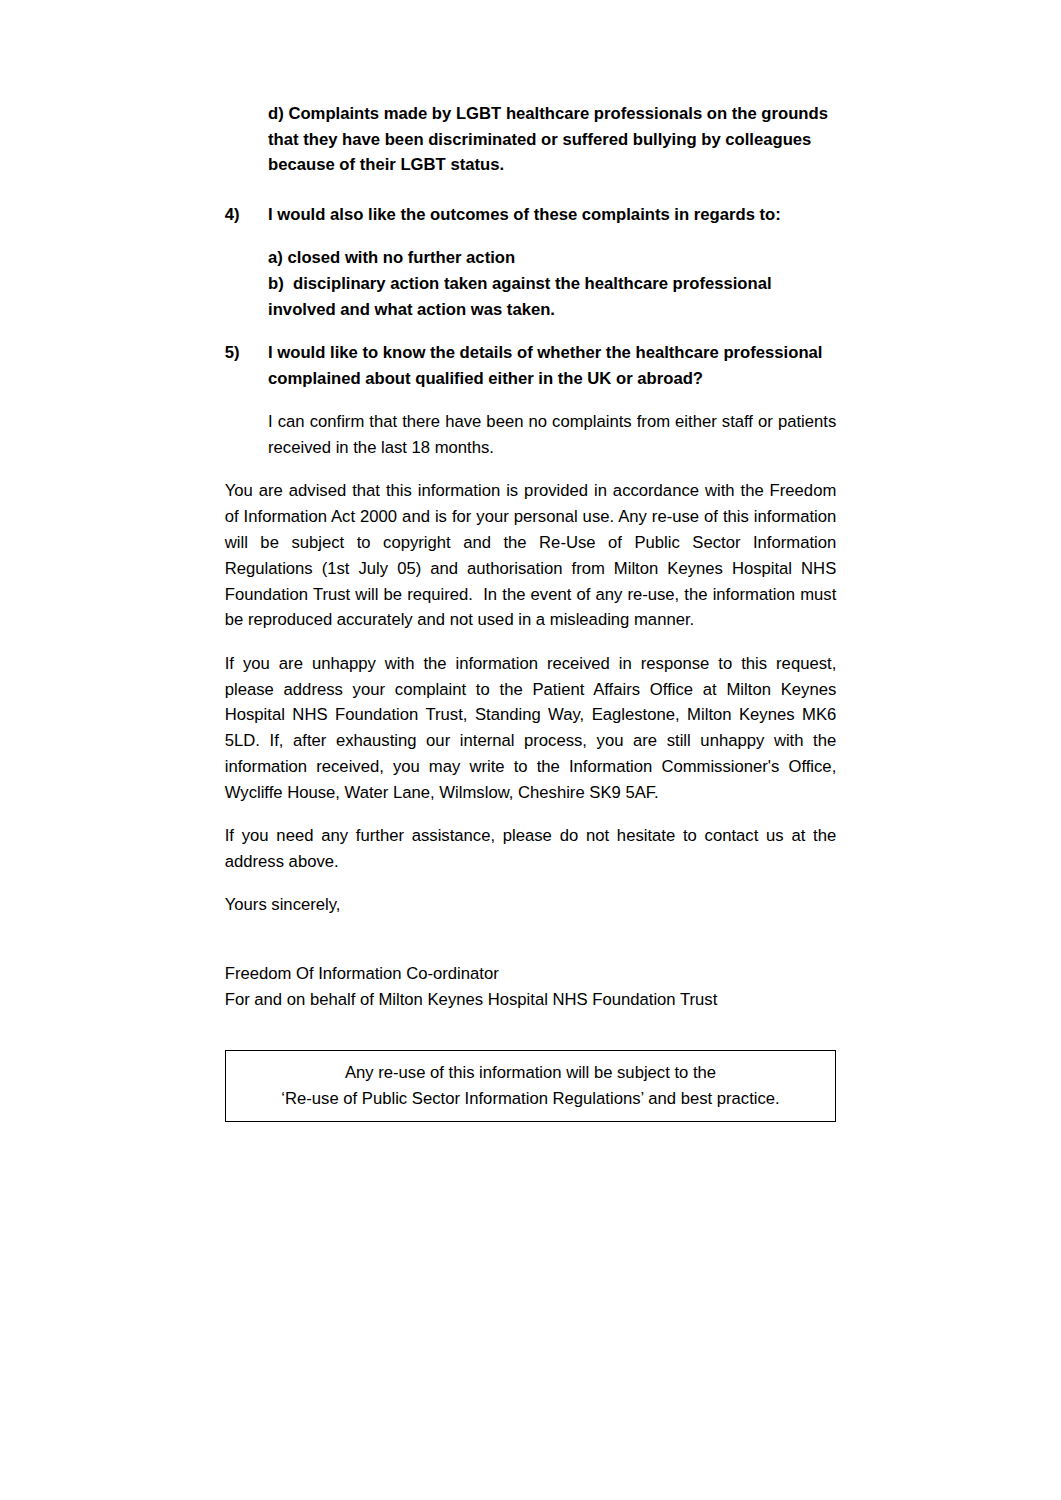d) Complaints made by LGBT healthcare professionals on the grounds that they have been discriminated or suffered bullying by colleagues because of their LGBT status.
4) I would also like the outcomes of these complaints in regards to:
a) closed with no further action
b) disciplinary action taken against the healthcare professional involved and what action was taken.
5) I would like to know the details of whether the healthcare professional complained about qualified either in the UK or abroad?
I can confirm that there have been no complaints from either staff or patients received in the last 18 months.
You are advised that this information is provided in accordance with the Freedom of Information Act 2000 and is for your personal use. Any re-use of this information will be subject to copyright and the Re-Use of Public Sector Information Regulations (1st July 05) and authorisation from Milton Keynes Hospital NHS Foundation Trust will be required. In the event of any re-use, the information must be reproduced accurately and not used in a misleading manner.
If you are unhappy with the information received in response to this request, please address your complaint to the Patient Affairs Office at Milton Keynes Hospital NHS Foundation Trust, Standing Way, Eaglestone, Milton Keynes MK6 5LD. If, after exhausting our internal process, you are still unhappy with the information received, you may write to the Information Commissioner's Office, Wycliffe House, Water Lane, Wilmslow, Cheshire SK9 5AF.
If you need any further assistance, please do not hesitate to contact us at the address above.
Yours sincerely,
Freedom Of Information Co-ordinator
For and on behalf of Milton Keynes Hospital NHS Foundation Trust
Any re-use of this information will be subject to the
‘Re-use of Public Sector Information Regulations’ and best practice.